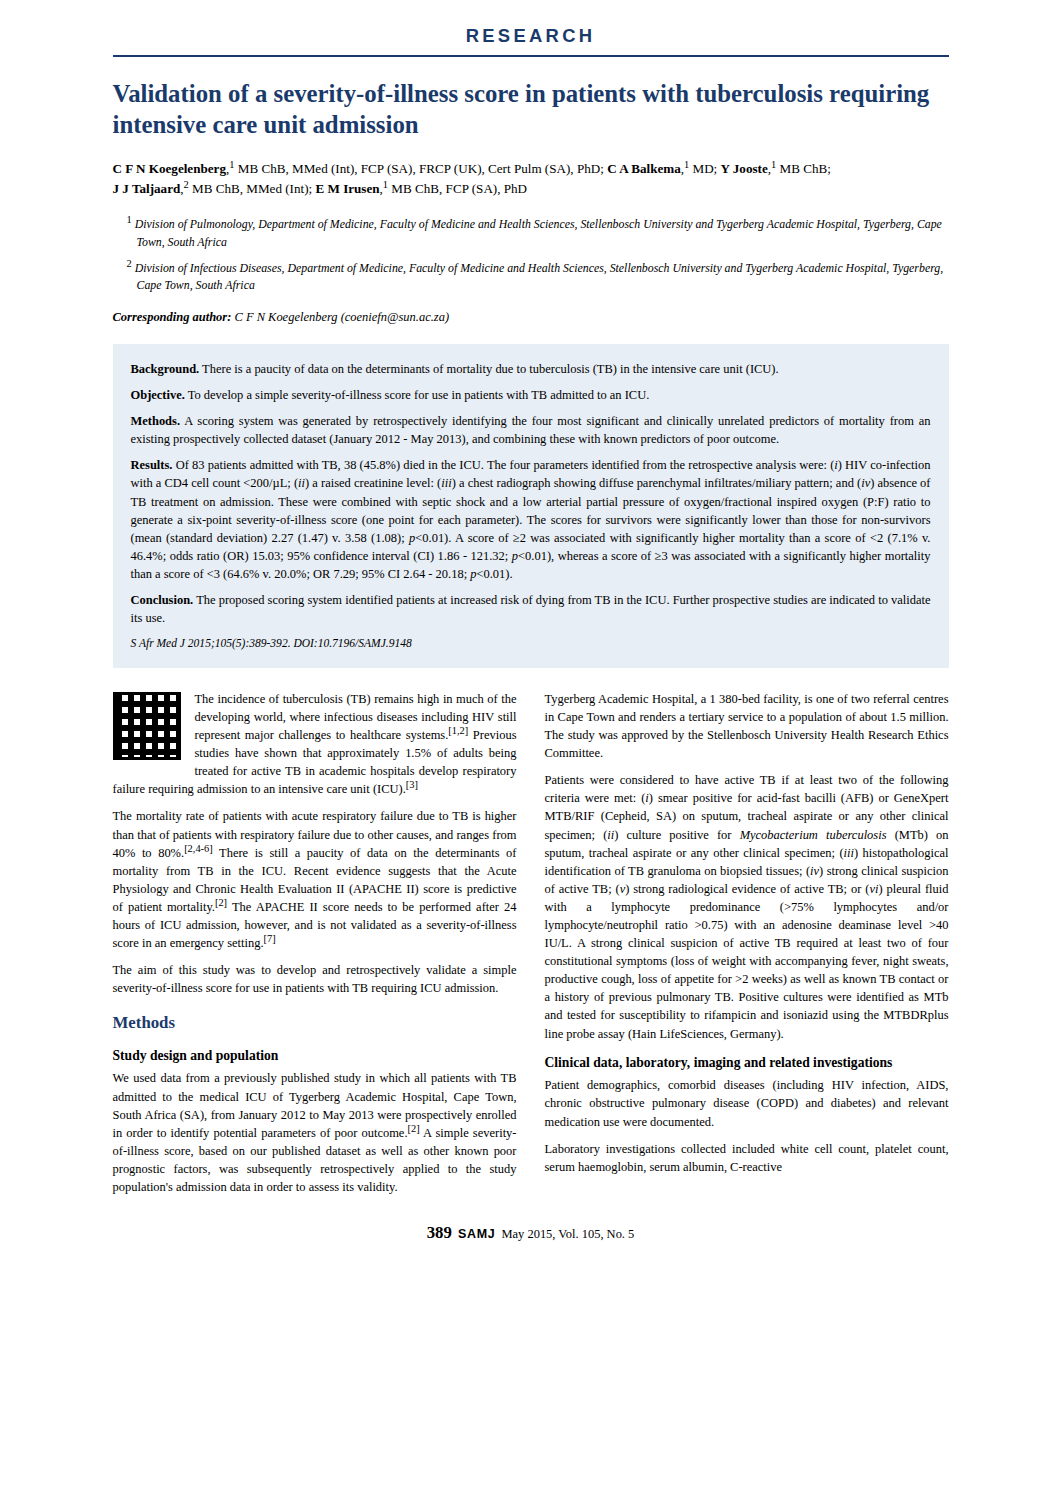RESEARCH
Validation of a severity-of-illness score in patients with tuberculosis requiring intensive care unit admission
C F N Koegelenberg,1 MB ChB, MMed (Int), FCP (SA), FRCP (UK), Cert Pulm (SA), PhD; C A Balkema,1 MD; Y Jooste,1 MB ChB;
J J Taljaard,2 MB ChB, MMed (Int); E M Irusen,1 MB ChB, FCP (SA), PhD
1 Division of Pulmonology, Department of Medicine, Faculty of Medicine and Health Sciences, Stellenbosch University and Tygerberg Academic Hospital, Tygerberg, Cape Town, South Africa
2 Division of Infectious Diseases, Department of Medicine, Faculty of Medicine and Health Sciences, Stellenbosch University and Tygerberg Academic Hospital, Tygerberg, Cape Town, South Africa
Corresponding author: C F N Koegelenberg (coeniefn@sun.ac.za)
Background. There is a paucity of data on the determinants of mortality due to tuberculosis (TB) in the intensive care unit (ICU).
Objective. To develop a simple severity-of-illness score for use in patients with TB admitted to an ICU.
Methods. A scoring system was generated by retrospectively identifying the four most significant and clinically unrelated predictors of mortality from an existing prospectively collected dataset (January 2012 - May 2013), and combining these with known predictors of poor outcome.
Results. Of 83 patients admitted with TB, 38 (45.8%) died in the ICU. The four parameters identified from the retrospective analysis were: (i) HIV co-infection with a CD4 cell count <200/µL; (ii) a raised creatinine level: (iii) a chest radiograph showing diffuse parenchymal infiltrates/miliary pattern; and (iv) absence of TB treatment on admission. These were combined with septic shock and a low arterial partial pressure of oxygen/fractional inspired oxygen (P:F) ratio to generate a six-point severity-of-illness score (one point for each parameter). The scores for survivors were significantly lower than those for non-survivors (mean (standard deviation) 2.27 (1.47) v. 3.58 (1.08); p<0.01). A score of ≥2 was associated with significantly higher mortality than a score of <2 (7.1% v. 46.4%; odds ratio (OR) 15.03; 95% confidence interval (CI) 1.86 - 121.32; p<0.01), whereas a score of ≥3 was associated with a significantly higher mortality than a score of <3 (64.6% v. 20.0%; OR 7.29; 95% CI 2.64 - 20.18; p<0.01).
Conclusion. The proposed scoring system identified patients at increased risk of dying from TB in the ICU. Further prospective studies are indicated to validate its use.
S Afr Med J 2015;105(5):389-392. DOI:10.7196/SAMJ.9148
The incidence of tuberculosis (TB) remains high in much of the developing world, where infectious diseases including HIV still represent major challenges to healthcare systems.[1,2] Previous studies have shown that approximately 1.5% of adults being treated for active TB in academic hospitals develop respiratory failure requiring admission to an intensive care unit (ICU).[3]
The mortality rate of patients with acute respiratory failure due to TB is higher than that of patients with respiratory failure due to other causes, and ranges from 40% to 80%.[2,4-6] There is still a paucity of data on the determinants of mortality from TB in the ICU. Recent evidence suggests that the Acute Physiology and Chronic Health Evaluation II (APACHE II) score is predictive of patient mortality.[2] The APACHE II score needs to be performed after 24 hours of ICU admission, however, and is not validated as a severity-of-illness score in an emergency setting.[7]
The aim of this study was to develop and retrospectively validate a simple severity-of-illness score for use in patients with TB requiring ICU admission.
Methods
Study design and population
We used data from a previously published study in which all patients with TB admitted to the medical ICU of Tygerberg Academic Hospital, Cape Town, South Africa (SA), from January 2012 to May 2013 were prospectively enrolled in order to identify potential parameters of poor outcome.[2] A simple severity-of-illness score, based on our published dataset as well as other known poor prognostic factors, was subsequently retrospectively applied to the study population's admission data in order to assess its validity.
Tygerberg Academic Hospital, a 1 380-bed facility, is one of two referral centres in Cape Town and renders a tertiary service to a population of about 1.5 million. The study was approved by the Stellenbosch University Health Research Ethics Committee.
Patients were considered to have active TB if at least two of the following criteria were met: (i) smear positive for acid-fast bacilli (AFB) or GeneXpert MTB/RIF (Cepheid, SA) on sputum, tracheal aspirate or any other clinical specimen; (ii) culture positive for Mycobacterium tuberculosis (MTb) on sputum, tracheal aspirate or any other clinical specimen; (iii) histopathological identification of TB granuloma on biopsied tissues; (iv) strong clinical suspicion of active TB; (v) strong radiological evidence of active TB; or (vi) pleural fluid with a lymphocyte predominance (>75% lymphocytes and/or lymphocyte/neutrophil ratio >0.75) with an adenosine deaminase level >40 IU/L. A strong clinical suspicion of active TB required at least two of four constitutional symptoms (loss of weight with accompanying fever, night sweats, productive cough, loss of appetite for >2 weeks) as well as known TB contact or a history of previous pulmonary TB. Positive cultures were identified as MTb and tested for susceptibility to rifampicin and isoniazid using the MTBDRplus line probe assay (Hain LifeSciences, Germany).
Clinical data, laboratory, imaging and related investigations
Patient demographics, comorbid diseases (including HIV infection, AIDS, chronic obstructive pulmonary disease (COPD) and diabetes) and relevant medication use were documented.
Laboratory investigations collected included white cell count, platelet count, serum haemoglobin, serum albumin, C-reactive
389 SAMJ May 2015, Vol. 105, No. 5